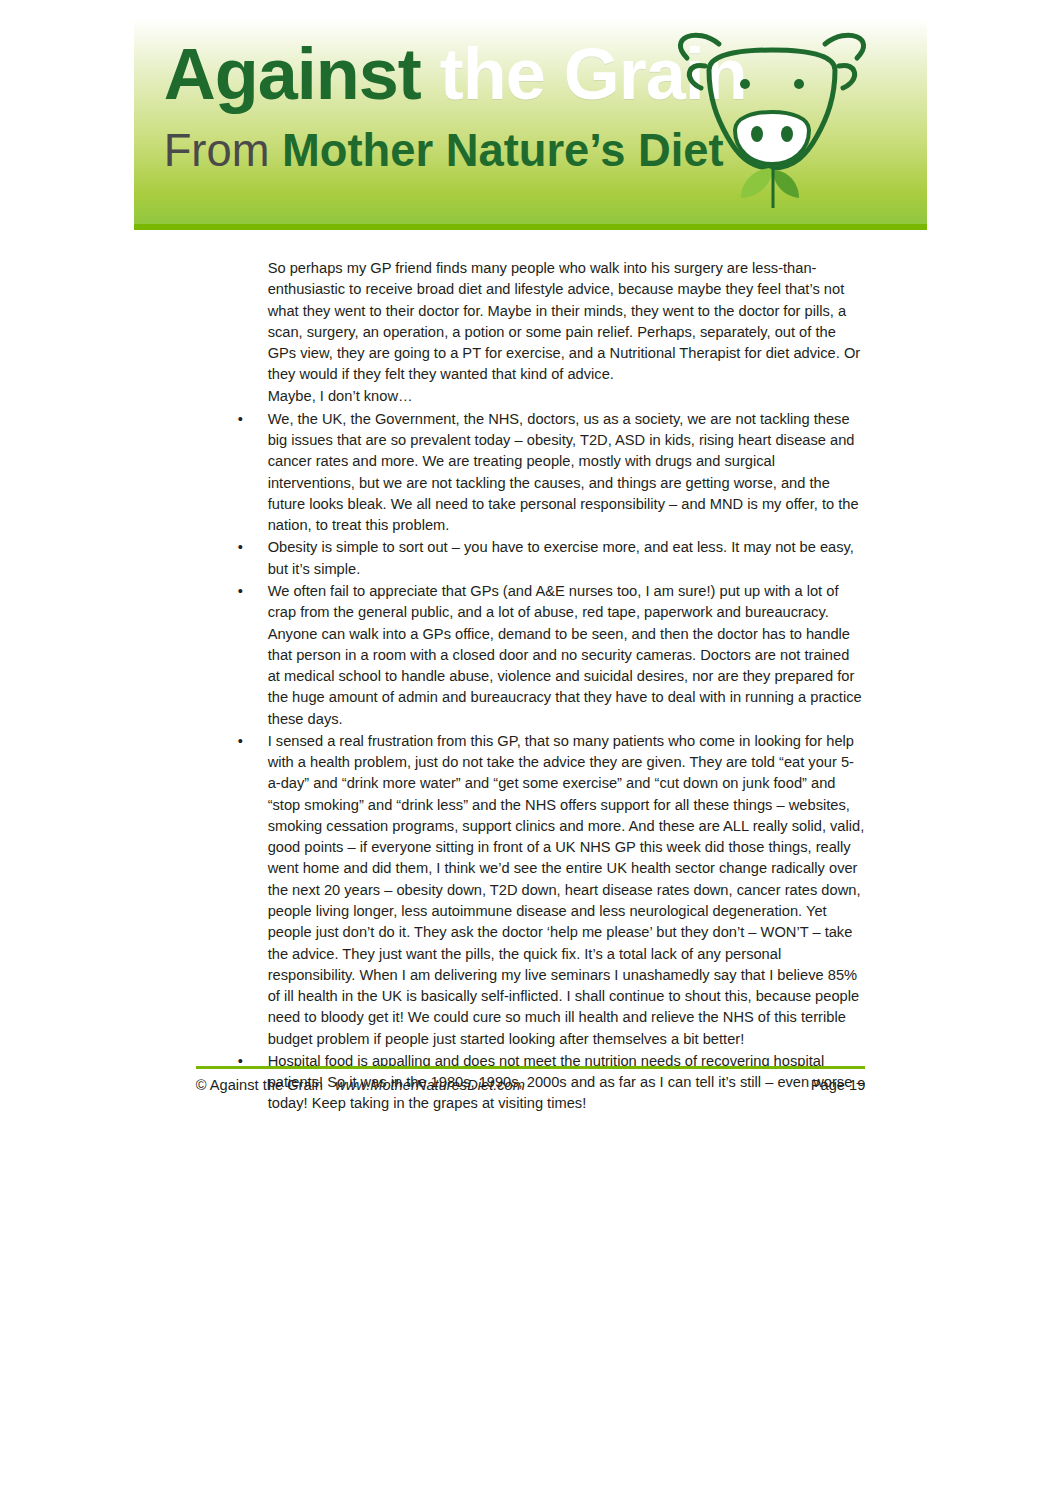Against the Grain
From Mother Nature’s Diet
So perhaps my GP friend finds many people who walk into his surgery are less-than-enthusiastic to receive broad diet and lifestyle advice, because maybe they feel that’s not what they went to their doctor for. Maybe in their minds, they went to the doctor for pills, a scan, surgery, an operation, a potion or some pain relief. Perhaps, separately, out of the GPs view, they are going to a PT for exercise, and a Nutritional Therapist for diet advice. Or they would if they felt they wanted that kind of advice.
Maybe, I don’t know…
We, the UK, the Government, the NHS, doctors, us as a society, we are not tackling these big issues that are so prevalent today – obesity, T2D, ASD in kids, rising heart disease and cancer rates and more. We are treating people, mostly with drugs and surgical interventions, but we are not tackling the causes, and things are getting worse, and the future looks bleak. We all need to take personal responsibility – and MND is my offer, to the nation, to treat this problem.
Obesity is simple to sort out – you have to exercise more, and eat less. It may not be easy, but it’s simple.
We often fail to appreciate that GPs (and A&E nurses too, I am sure!) put up with a lot of crap from the general public, and a lot of abuse, red tape, paperwork and bureaucracy. Anyone can walk into a GPs office, demand to be seen, and then the doctor has to handle that person in a room with a closed door and no security cameras. Doctors are not trained at medical school to handle abuse, violence and suicidal desires, nor are they prepared for the huge amount of admin and bureaucracy that they have to deal with in running a practice these days.
I sensed a real frustration from this GP, that so many patients who come in looking for help with a health problem, just do not take the advice they are given. They are told “eat your 5-a-day” and “drink more water” and “get some exercise” and “cut down on junk food” and “stop smoking” and “drink less” and the NHS offers support for all these things – websites, smoking cessation programs, support clinics and more. And these are ALL really solid, valid, good points – if everyone sitting in front of a UK NHS GP this week did those things, really went home and did them, I think we’d see the entire UK health sector change radically over the next 20 years – obesity down, T2D down, heart disease rates down, cancer rates down, people living longer, less autoimmune disease and less neurological degeneration. Yet people just don’t do it. They ask the doctor ‘help me please’ but they don’t – WON’T – take the advice. They just want the pills, the quick fix. It’s a total lack of any personal responsibility. When I am delivering my live seminars I unashamedly say that I believe 85% of ill health in the UK is basically self-inflicted. I shall continue to shout this, because people need to bloody get it! We could cure so much ill health and relieve the NHS of this terrible budget problem if people just started looking after themselves a bit better!
Hospital food is appalling and does not meet the nutrition needs of recovering hospital patients! So it was in the 1980s, 1990s, 2000s and as far as I can tell it’s still – even worse – today! Keep taking in the grapes at visiting times!
© Against the Grain www.MotherNaturesDiet.com
Page 19